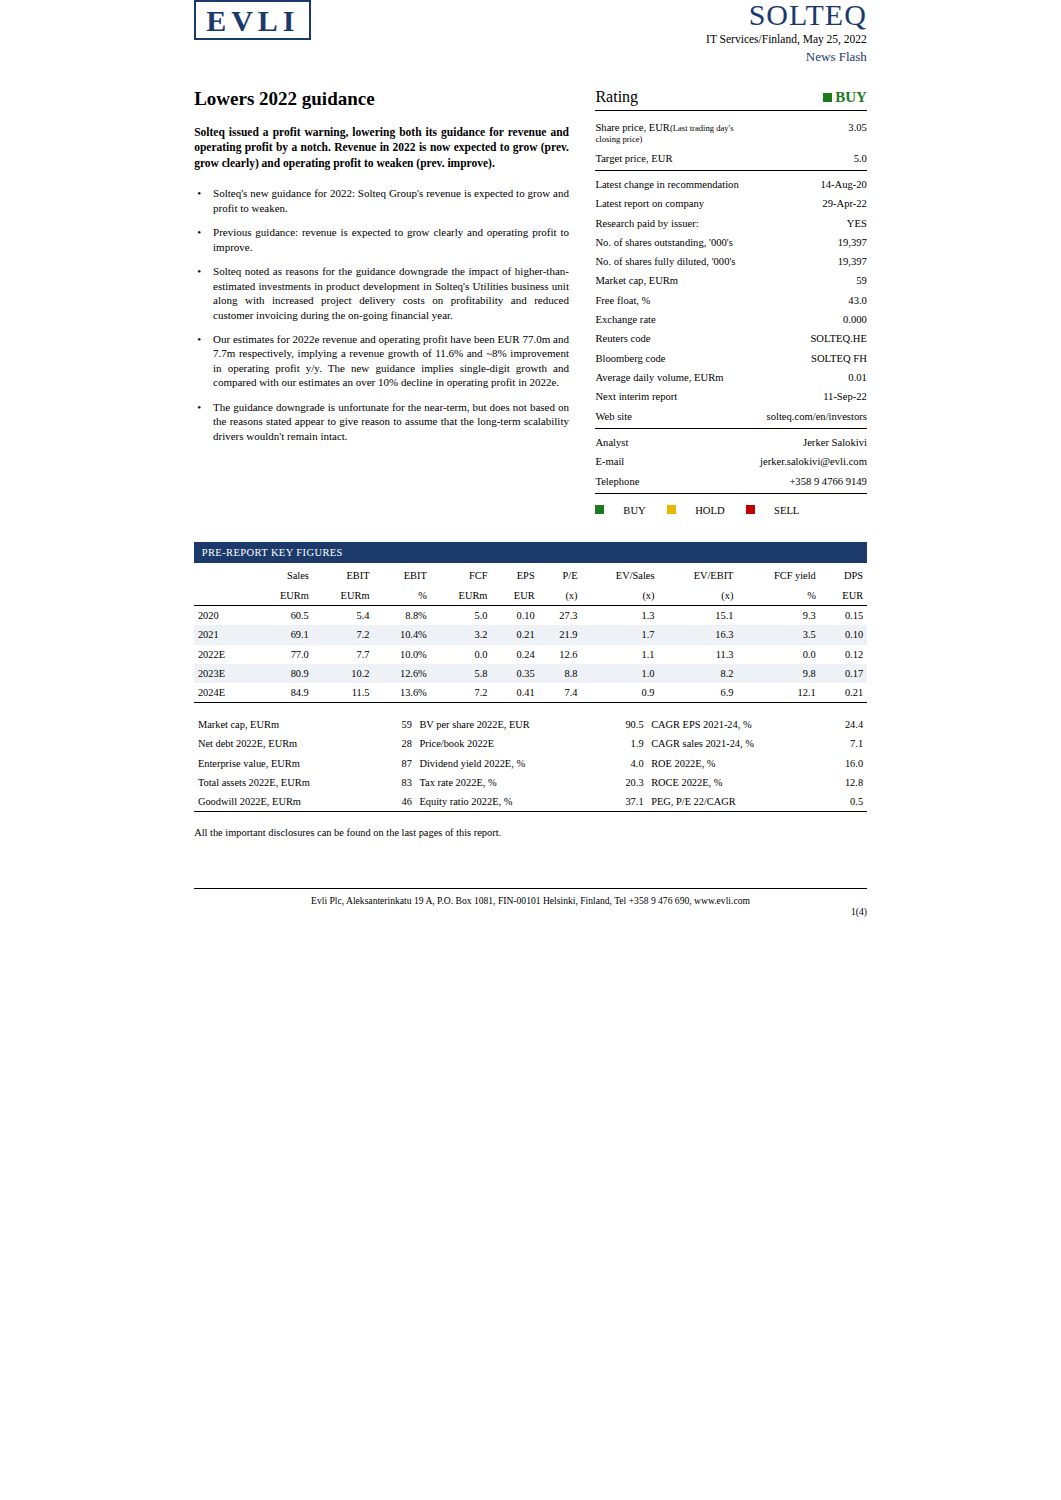EVLI
SOLTEQ
IT Services/Finland, May 25, 2022
News Flash
Lowers 2022 guidance
Solteq issued a profit warning, lowering both its guidance for revenue and operating profit by a notch. Revenue in 2022 is now expected to grow (prev. grow clearly) and operating profit to weaken (prev. improve).
Solteq's new guidance for 2022: Solteq Group's revenue is expected to grow and profit to weaken.
Previous guidance: revenue is expected to grow clearly and operating profit to improve.
Solteq noted as reasons for the guidance downgrade the impact of higher-than-estimated investments in product development in Solteq's Utilities business unit along with increased project delivery costs on profitability and reduced customer invoicing during the on-going financial year.
Our estimates for 2022e revenue and operating profit have been EUR 77.0m and 7.7m respectively, implying a revenue growth of 11.6% and ~8% improvement in operating profit y/y. The new guidance implies single-digit growth and compared with our estimates an over 10% decline in operating profit in 2022e.
The guidance downgrade is unfortunate for the near-term, but does not based on the reasons stated appear to give reason to assume that the long-term scalability drivers wouldn't remain intact.
Rating
BUY
| Share price, EUR (Last trading day's closing price) | 3.05 |
| Target price, EUR | 5.0 |
| Latest change in recommendation | 14-Aug-20 |
| Latest report on company | 29-Apr-22 |
| Research paid by issuer: | YES |
| No. of shares outstanding, '000's | 19,397 |
| No. of shares fully diluted, '000's | 19,397 |
| Market cap, EURm | 59 |
| Free float, % | 43.0 |
| Exchange rate | 0.000 |
| Reuters code | SOLTEQ.HE |
| Bloomberg code | SOLTEQ FH |
| Average daily volume, EURm | 0.01 |
| Next interim report | 11-Sep-22 |
| Web site | solteq.com/en/investors |
| Analyst | Jerker Salokivi |
| E-mail | jerker.salokivi@evli.com |
| Telephone | +358 9 4766 9149 |
BUY HOLD SELL
PRE-REPORT KEY FIGURES
| | Sales | EBIT | EBIT | FCF | EPS | P/E | EV/Sales | EV/EBIT | FCF yield | DPS |
| --- | --- | --- | --- | --- | --- | --- | --- | --- | --- | --- |
| | EURm | EURm | % | EURm | EUR | (x) | (x) | (x) | % | EUR |
| 2020 | 60.5 | 5.4 | 8.8% | 5.0 | 0.10 | 27.3 | 1.3 | 15.1 | 9.3 | 0.15 |
| 2021 | 69.1 | 7.2 | 10.4% | 3.2 | 0.21 | 21.9 | 1.7 | 16.3 | 3.5 | 0.10 |
| 2022E | 77.0 | 7.7 | 10.0% | 0.0 | 0.24 | 12.6 | 1.1 | 11.3 | 0.0 | 0.12 |
| 2023E | 80.9 | 10.2 | 12.6% | 5.8 | 0.35 | 8.8 | 1.0 | 8.2 | 9.8 | 0.17 |
| 2024E | 84.9 | 11.5 | 13.6% | 7.2 | 0.41 | 7.4 | 0.9 | 6.9 | 12.1 | 0.21 |
| Market cap, EURm | 59 | BV per share 2022E, EUR | 90.5 | CAGR EPS 2021-24, % | 24.4 |
| Net debt 2022E, EURm | 28 | Price/book 2022E | 1.9 | CAGR sales 2021-24, % | 7.1 |
| Enterprise value, EURm | 87 | Dividend yield 2022E, % | 4.0 | ROE 2022E, % | 16.0 |
| Total assets 2022E, EURm | 83 | Tax rate 2022E, % | 20.3 | ROCE 2022E, % | 12.8 |
| Goodwill 2022E, EURm | 46 | Equity ratio 2022E, % | 37.1 | PEG, P/E 22/CAGR | 0.5 |
All the important disclosures can be found on the last pages of this report.
Evli Plc, Aleksanterinkatu 19 A, P.O. Box 1081, FIN-00101 Helsinki, Finland, Tel +358 9 476 690, www.evli.com
1(4)